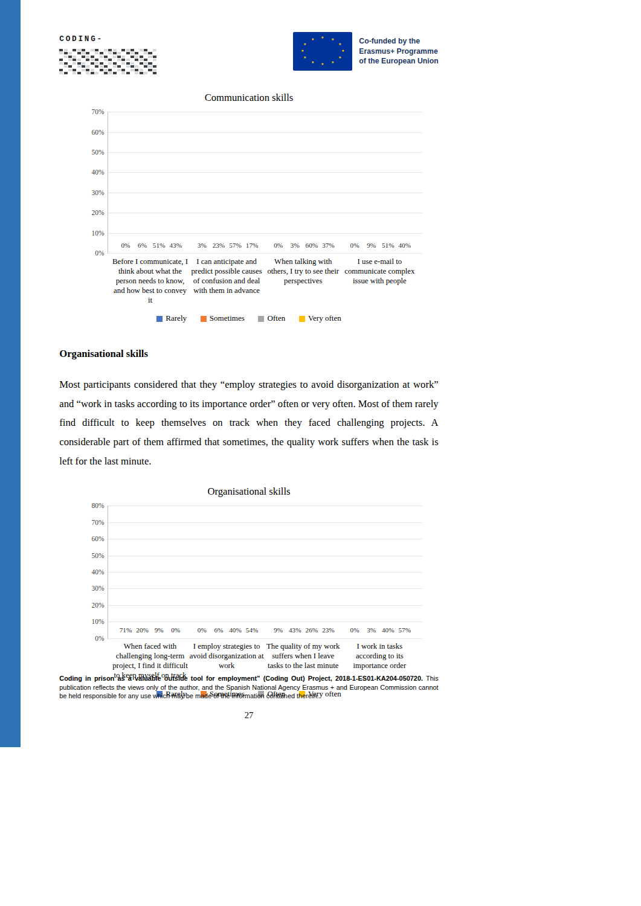CODING-
★ ★ ★ ★ ★ ★ ★ ★ ★ ★ ★ ★
Co-funded by the
Erasmus+ Programme
of the European Union
Communication skills
70%
60%
50%
40%
30%
20%
10%
0%
0%
6%
51%
43%
3%
23%
57%
17%
0%
3%
60%
37%
0%
9%
51%
40%
Before I communicate, I think about what the person needs to know, and how best to convey it
I can anticipate and predict possible causes of confusion and deal with them in advance
When talking with others, I try to see their perspectives
I use e-mail to communicate complex issue with people
Rarely Sometimes Often Very often
Organisational skills
Most participants considered that they “employ strategies to avoid disorganization at work” and “work in tasks according to its importance order” often or very often. Most of them rarely find difficult to keep themselves on track when they faced challenging projects. A considerable part of them affirmed that sometimes, the quality work suffers when the task is left for the last minute.
Organisational skills
80%
70%
60%
50%
40%
30%
20%
10%
0%
71%
20%
9%
0%
0%
6%
40%
54%
9%
43%
26%
23%
0%
3%
40%
57%
When faced with challenging long-term project, I find it difficult to keep myself on track
I employ strategies to avoid disorganization at work
The quality of my work suffers when I leave tasks to the last minute
I work in tasks according to its importance order
Rarely Sometimes Often Very often
Coding in prison as a valuable outside tool for employment” (Coding Out) Project, 2018-1-ES01-KA204-050720. This publication reflects the views only of the author, and the Spanish National Agency Erasmus + and European Commission cannot be held responsible for any use which may be made of the information contained therein.
27